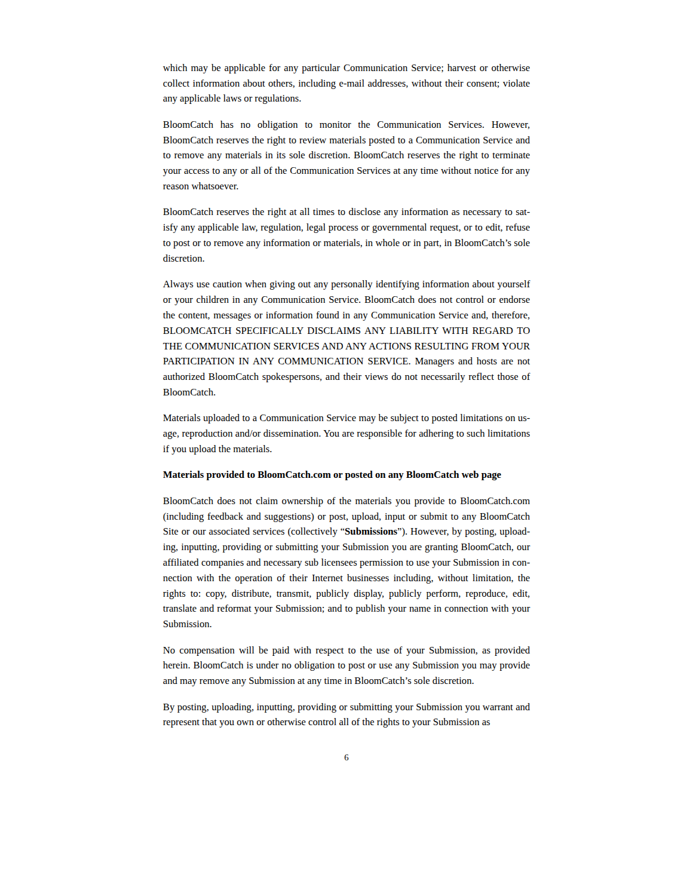which may be applicable for any particular Communication Service; harvest or otherwise collect information about others, including e-mail addresses, without their consent; violate any applicable laws or regulations.
BloomCatch has no obligation to monitor the Communication Services. However, BloomCatch reserves the right to review materials posted to a Communication Service and to remove any materials in its sole discretion. BloomCatch reserves the right to terminate your access to any or all of the Communication Services at any time without notice for any reason whatsoever.
BloomCatch reserves the right at all times to disclose any information as necessary to satisfy any applicable law, regulation, legal process or governmental request, or to edit, refuse to post or to remove any information or materials, in whole or in part, in BloomCatch’s sole discretion.
Always use caution when giving out any personally identifying information about yourself or your children in any Communication Service. BloomCatch does not control or endorse the content, messages or information found in any Communication Service and, therefore, BloomCatch specifically disclaims any liability with regard to the Communication Services and any actions resulting from your participation in any Communication Service. Managers and hosts are not authorized BloomCatch spokespersons, and their views do not necessarily reflect those of BloomCatch.
Materials uploaded to a Communication Service may be subject to posted limitations on usage, reproduction and/or dissemination. You are responsible for adhering to such limitations if you upload the materials.
Materials provided to BloomCatch.com or posted on any BloomCatch web page
BloomCatch does not claim ownership of the materials you provide to BloomCatch.com (including feedback and suggestions) or post, upload, input or submit to any BloomCatch Site or our associated services (collectively “Submissions”). However, by posting, uploading, inputting, providing or submitting your Submission you are granting BloomCatch, our affiliated companies and necessary sub licensees permission to use your Submission in connection with the operation of their Internet businesses including, without limitation, the rights to: copy, distribute, transmit, publicly display, publicly perform, reproduce, edit, translate and reformat your Submission; and to publish your name in connection with your Submission.
No compensation will be paid with respect to the use of your Submission, as provided herein. BloomCatch is under no obligation to post or use any Submission you may provide and may remove any Submission at any time in BloomCatch’s sole discretion.
By posting, uploading, inputting, providing or submitting your Submission you warrant and represent that you own or otherwise control all of the rights to your Submission as
6